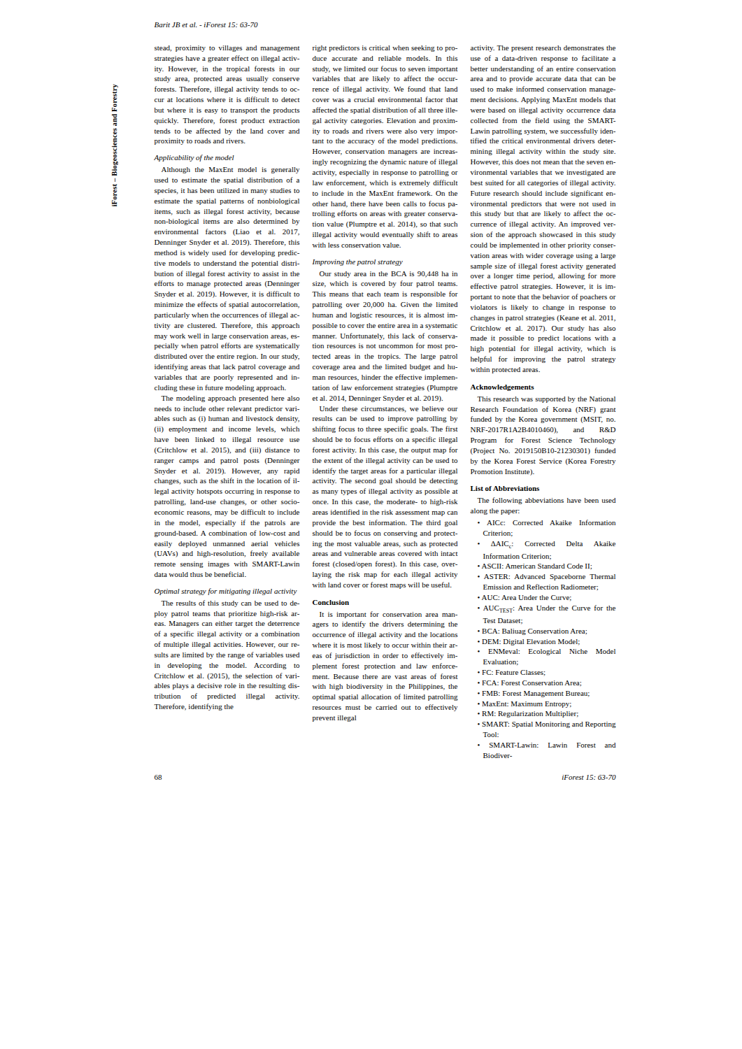iForest – Biogeosciences and Forestry
Barit JB et al. - iForest 15: 63-70
stead, proximity to villages and management strategies have a greater effect on illegal activity. However, in the tropical forests in our study area, protected areas usually conserve forests. Therefore, illegal activity tends to occur at locations where it is difficult to detect but where it is easy to transport the products quickly. Therefore, forest product extraction tends to be affected by the land cover and proximity to roads and rivers.
Applicability of the model
Although the MaxEnt model is generally used to estimate the spatial distribution of a species, it has been utilized in many studies to estimate the spatial patterns of nonbiological items, such as illegal forest activity, because non-biological items are also determined by environmental factors (Liao et al. 2017, Denninger Snyder et al. 2019). Therefore, this method is widely used for developing predictive models to understand the potential distribution of illegal forest activity to assist in the efforts to manage protected areas (Denninger Snyder et al. 2019). However, it is difficult to minimize the effects of spatial autocorrelation, particularly when the occurrences of illegal activity are clustered. Therefore, this approach may work well in large conservation areas, especially when patrol efforts are systematically distributed over the entire region. In our study, identifying areas that lack patrol coverage and variables that are poorly represented and including these in future modeling approach.
The modeling approach presented here also needs to include other relevant predictor variables such as (i) human and livestock density, (ii) employment and income levels, which have been linked to illegal resource use (Critchlow et al. 2015), and (iii) distance to ranger camps and patrol posts (Denninger Snyder et al. 2019). However, any rapid changes, such as the shift in the location of illegal activity hotspots occurring in response to patrolling, land-use changes, or other socio-economic reasons, may be difficult to include in the model, especially if the patrols are ground-based. A combination of low-cost and easily deployed unmanned aerial vehicles (UAVs) and high-resolution, freely available remote sensing images with SMART-Lawin data would thus be beneficial.
Optimal strategy for mitigating illegal activity
The results of this study can be used to deploy patrol teams that prioritize high-risk areas. Managers can either target the deterrence of a specific illegal activity or a combination of multiple illegal activities. However, our results are limited by the range of variables used in developing the model. According to Critchlow et al. (2015), the selection of variables plays a decisive role in the resulting distribution of predicted illegal activity. Therefore, identifying the
right predictors is critical when seeking to produce accurate and reliable models. In this study, we limited our focus to seven important variables that are likely to affect the occurrence of illegal activity. We found that land cover was a crucial environmental factor that affected the spatial distribution of all three illegal activity categories. Elevation and proximity to roads and rivers were also very important to the accuracy of the model predictions. However, conservation managers are increasingly recognizing the dynamic nature of illegal activity, especially in response to patrolling or law enforcement, which is extremely difficult to include in the MaxEnt framework. On the other hand, there have been calls to focus patrolling efforts on areas with greater conservation value (Plumptre et al. 2014), so that such illegal activity would eventually shift to areas with less conservation value.
Improving the patrol strategy
Our study area in the BCA is 90,448 ha in size, which is covered by four patrol teams. This means that each team is responsible for patrolling over 20,000 ha. Given the limited human and logistic resources, it is almost impossible to cover the entire area in a systematic manner. Unfortunately, this lack of conservation resources is not uncommon for most protected areas in the tropics. The large patrol coverage area and the limited budget and human resources, hinder the effective implementation of law enforcement strategies (Plumptre et al. 2014, Denninger Snyder et al. 2019).
Under these circumstances, we believe our results can be used to improve patrolling by shifting focus to three specific goals. The first should be to focus efforts on a specific illegal forest activity. In this case, the output map for the extent of the illegal activity can be used to identify the target areas for a particular illegal activity. The second goal should be detecting as many types of illegal activity as possible at once. In this case, the moderate- to high-risk areas identified in the risk assessment map can provide the best information. The third goal should be to focus on conserving and protecting the most valuable areas, such as protected areas and vulnerable areas covered with intact forest (closed/open forest). In this case, overlaying the risk map for each illegal activity with land cover or forest maps will be useful.
Conclusion
It is important for conservation area managers to identify the drivers determining the occurrence of illegal activity and the locations where it is most likely to occur within their areas of jurisdiction in order to effectively implement forest protection and law enforcement. Because there are vast areas of forest with high biodiversity in the Philippines, the optimal spatial allocation of limited patrolling resources must be carried out to effectively prevent illegal
activity. The present research demonstrates the use of a data-driven response to facilitate a better understanding of an entire conservation area and to provide accurate data that can be used to make informed conservation management decisions. Applying MaxEnt models that were based on illegal activity occurrence data collected from the field using the SMART-Lawin patrolling system, we successfully identified the critical environmental drivers determining illegal activity within the study site. However, this does not mean that the seven environmental variables that we investigated are best suited for all categories of illegal activity. Future research should include significant environmental predictors that were not used in this study but that are likely to affect the occurrence of illegal activity. An improved version of the approach showcased in this study could be implemented in other priority conservation areas with wider coverage using a large sample size of illegal forest activity generated over a longer time period, allowing for more effective patrol strategies. However, it is important to note that the behavior of poachers or violators is likely to change in response to changes in patrol strategies (Keane et al. 2011, Critchlow et al. 2017). Our study has also made it possible to predict locations with a high potential for illegal activity, which is helpful for improving the patrol strategy within protected areas.
Acknowledgements
This research was supported by the National Research Foundation of Korea (NRF) grant funded by the Korea government (MSIT, no. NRF-2017R1A2B4010460), and R&D Program for Forest Science Technology (Project No. 2019150B10-21230301) funded by the Korea Forest Service (Korea Forestry Promotion Institute).
List of Abbreviations
The following abbeviations have been used along the paper:
• AICc: Corrected Akaike Information Criterion;
• ΔAICc: Corrected Delta Akaike Information Criterion;
• ASCII: American Standard Code II;
• ASTER: Advanced Spaceborne Thermal Emission and Reflection Radiometer;
• AUC: Area Under the Curve;
• AUCTEST: Area Under the Curve for the Test Dataset;
• BCA: Baliuag Conservation Area;
• DEM: Digital Elevation Model;
• ENMeval: Ecological Niche Model Evaluation;
• FC: Feature Classes;
• FCA: Forest Conservation Area;
• FMB: Forest Management Bureau;
• MaxEnt: Maximum Entropy;
• RM: Regularization Multiplier;
• SMART: Spatial Monitoring and Reporting Tool:
• SMART-Lawin: Lawin Forest and Biodiver-
68
iForest 15: 63-70